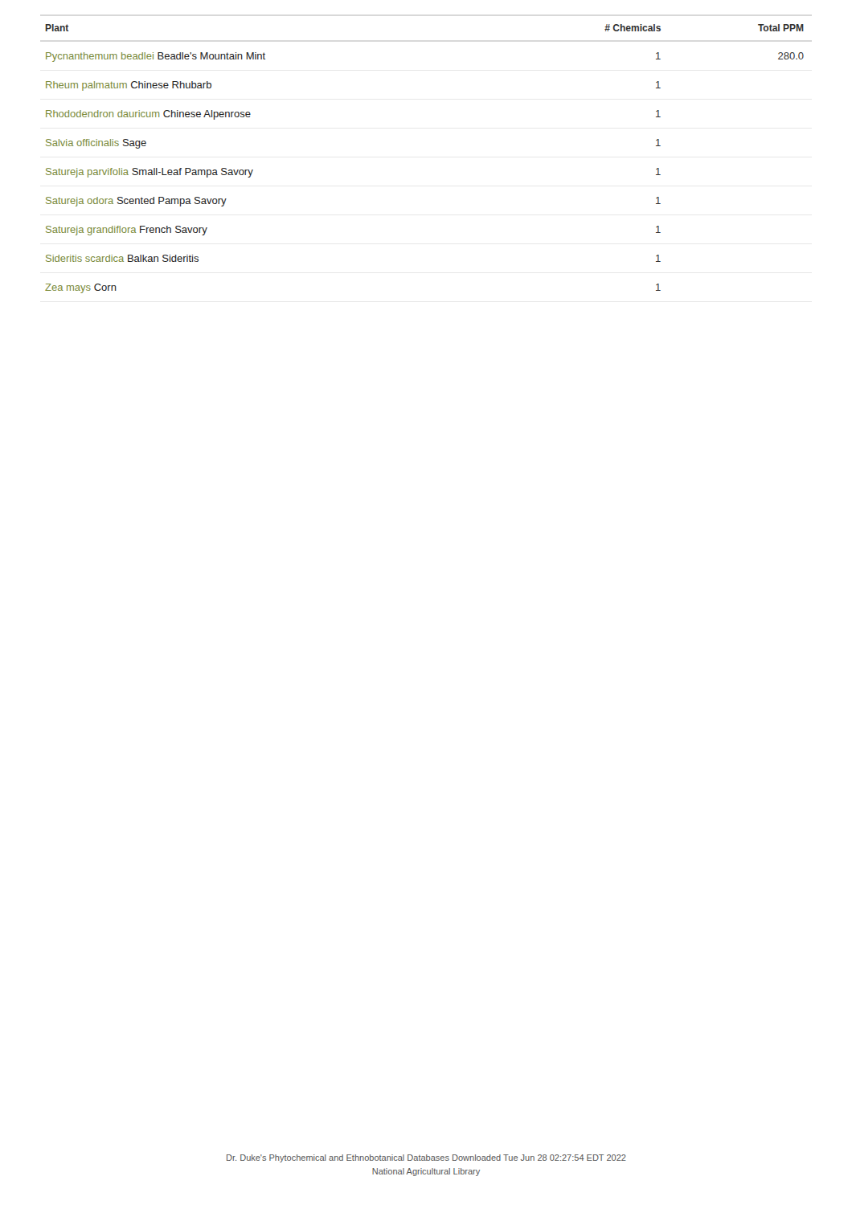| Plant | # Chemicals | Total PPM |
| --- | --- | --- |
| Pycnanthemum beadlei Beadle's Mountain Mint | 1 | 280.0 |
| Rheum palmatum Chinese Rhubarb | 1 | |
| Rhododendron dauricum Chinese Alpenrose | 1 | |
| Salvia officinalis Sage | 1 | |
| Satureja parvifolia Small-Leaf Pampa Savory | 1 | |
| Satureja odora Scented Pampa Savory | 1 | |
| Satureja grandiflora French Savory | 1 | |
| Sideritis scardica Balkan Sideritis | 1 | |
| Zea mays Corn | 1 | |
Dr. Duke's Phytochemical and Ethnobotanical Databases Downloaded Tue Jun 28 02:27:54 EDT 2022
National Agricultural Library